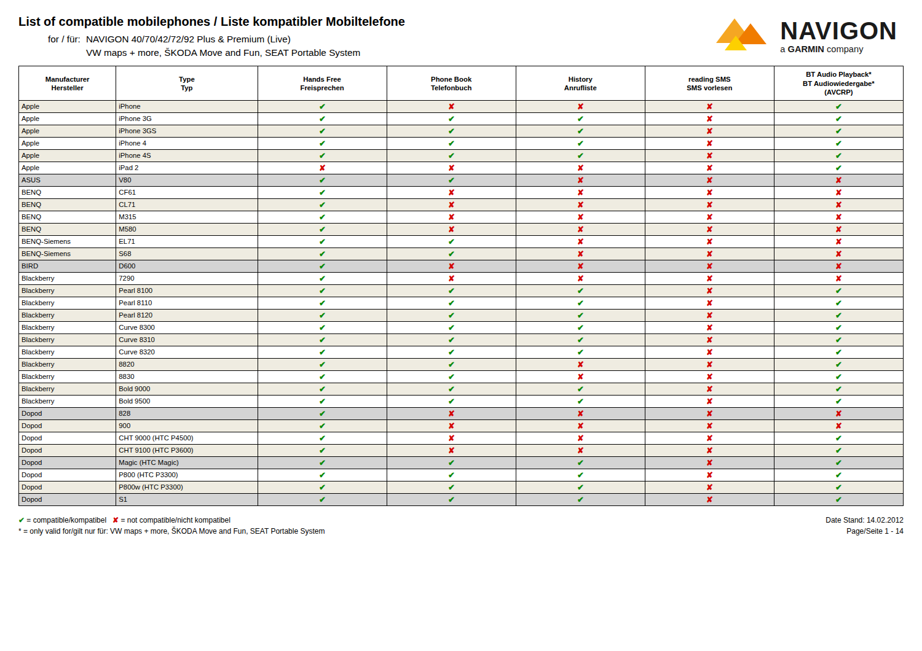List of compatible mobilephones / Liste kompatibler Mobiltelefone
for / für: NAVIGON 40/70/42/72/92 Plus & Premium (Live)
VW maps + more, ŠKODA Move and Fun, SEAT Portable System
NAVIGON
a GARMIN company
| Manufacturer Hersteller | Type Typ | Hands Free Freisprechen | Phone Book Telefonbuch | History Anrufliste | reading SMS SMS vorlesen | BT Audio Playback* BT Audiowiedergabe* (AVCRP) |
| --- | --- | --- | --- | --- | --- | --- |
| Apple | iPhone | ✔ | ✘ | ✘ | ✘ | ✔ |
| Apple | iPhone 3G | ✔ | ✔ | ✔ | ✘ | ✔ |
| Apple | iPhone 3GS | ✔ | ✔ | ✔ | ✘ | ✔ |
| Apple | iPhone 4 | ✔ | ✔ | ✔ | ✘ | ✔ |
| Apple | iPhone 4S | ✔ | ✔ | ✔ | ✘ | ✔ |
| Apple | iPad 2 | ✘ | ✘ | ✘ | ✘ | ✔ |
| ASUS | V80 | ✔ | ✔ | ✘ | ✘ | ✘ |
| BENQ | CF61 | ✔ | ✘ | ✘ | ✘ | ✘ |
| BENQ | CL71 | ✔ | ✘ | ✘ | ✘ | ✘ |
| BENQ | M315 | ✔ | ✘ | ✘ | ✘ | ✘ |
| BENQ | M580 | ✔ | ✘ | ✘ | ✘ | ✘ |
| BENQ-Siemens | EL71 | ✔ | ✔ | ✘ | ✘ | ✘ |
| BENQ-Siemens | S68 | ✔ | ✔ | ✘ | ✘ | ✘ |
| BIRD | D600 | ✔ | ✘ | ✘ | ✘ | ✘ |
| Blackberry | 7290 | ✔ | ✘ | ✘ | ✘ | ✘ |
| Blackberry | Pearl 8100 | ✔ | ✔ | ✔ | ✘ | ✔ |
| Blackberry | Pearl 8110 | ✔ | ✔ | ✔ | ✘ | ✔ |
| Blackberry | Pearl 8120 | ✔ | ✔ | ✔ | ✘ | ✔ |
| Blackberry | Curve 8300 | ✔ | ✔ | ✔ | ✘ | ✔ |
| Blackberry | Curve 8310 | ✔ | ✔ | ✔ | ✘ | ✔ |
| Blackberry | Curve 8320 | ✔ | ✔ | ✔ | ✘ | ✔ |
| Blackberry | 8820 | ✔ | ✔ | ✘ | ✘ | ✔ |
| Blackberry | 8830 | ✔ | ✔ | ✘ | ✘ | ✔ |
| Blackberry | Bold 9000 | ✔ | ✔ | ✔ | ✘ | ✔ |
| Blackberry | Bold 9500 | ✔ | ✔ | ✔ | ✘ | ✔ |
| Dopod | 828 | ✔ | ✘ | ✘ | ✘ | ✘ |
| Dopod | 900 | ✔ | ✘ | ✘ | ✘ | ✘ |
| Dopod | CHT 9000 (HTC P4500) | ✔ | ✘ | ✘ | ✘ | ✔ |
| Dopod | CHT 9100 (HTC P3600) | ✔ | ✘ | ✘ | ✘ | ✔ |
| Dopod | Magic (HTC Magic) | ✔ | ✔ | ✔ | ✘ | ✔ |
| Dopod | P800 (HTC P3300) | ✔ | ✔ | ✔ | ✘ | ✔ |
| Dopod | P800w (HTC P3300) | ✔ | ✔ | ✔ | ✘ | ✔ |
| Dopod | S1 | ✔ | ✔ | ✔ | ✘ | ✔ |
✔ = compatible/kompatibel ✘ = not compatible/nicht kompatibel
* = only valid for/gilt nur für: VW maps + more, ŠKODA Move and Fun, SEAT Portable System
Date Stand: 14.02.2012
Page/Seite 1 - 14